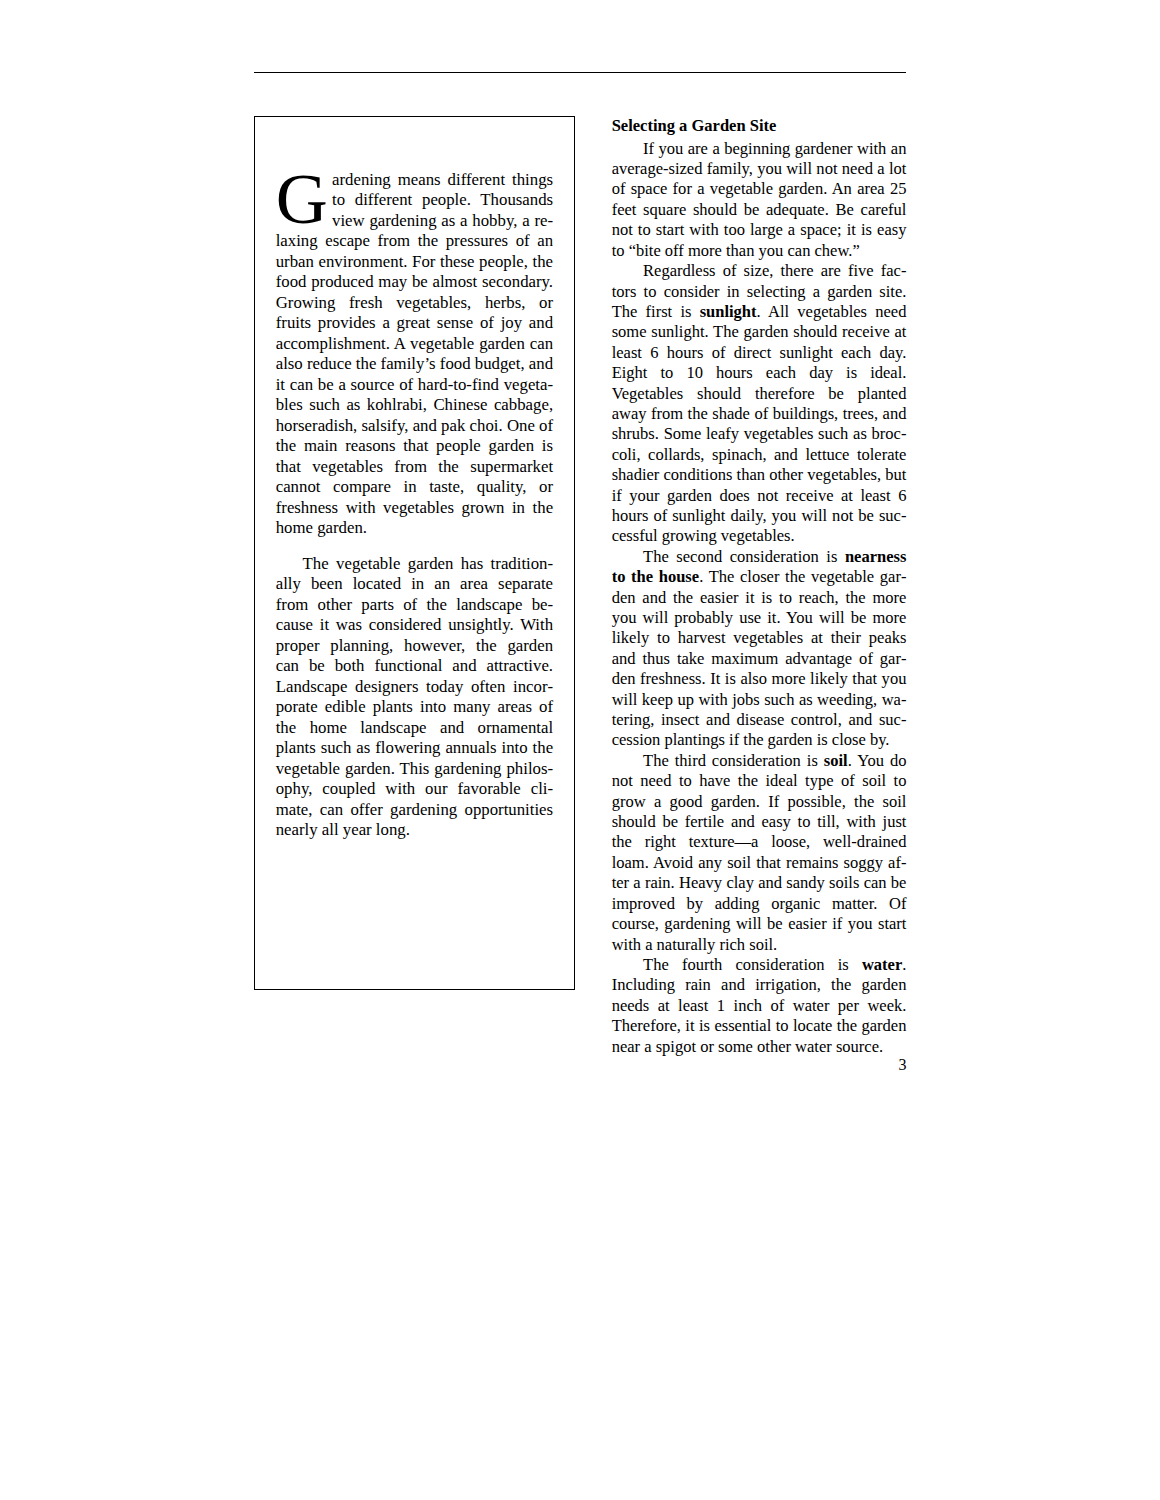Gardening means different things to different people. Thousands view gardening as a hobby, a relaxing escape from the pressures of an urban environment. For these people, the food produced may be almost secondary. Growing fresh vegetables, herbs, or fruits provides a great sense of joy and accomplishment. A vegetable garden can also reduce the family’s food budget, and it can be a source of hard-to-find vegetables such as kohlrabi, Chinese cabbage, horseradish, salsify, and pak choi. One of the main reasons that people garden is that vegetables from the supermarket cannot compare in taste, quality, or freshness with vegetables grown in the home garden.
The vegetable garden has traditionally been located in an area separate from other parts of the landscape because it was considered unsightly. With proper planning, however, the garden can be both functional and attractive. Landscape designers today often incorporate edible plants into many areas of the home landscape and ornamental plants such as flowering annuals into the vegetable garden. This gardening philosophy, coupled with our favorable climate, can offer gardening opportunities nearly all year long.
Selecting a Garden Site
If you are a beginning gardener with an average-sized family, you will not need a lot of space for a vegetable garden. An area 25 feet square should be adequate. Be careful not to start with too large a space; it is easy to “bite off more than you can chew.”
Regardless of size, there are five factors to consider in selecting a garden site. The first is sunlight. All vegetables need some sunlight. The garden should receive at least 6 hours of direct sunlight each day. Eight to 10 hours each day is ideal. Vegetables should therefore be planted away from the shade of buildings, trees, and shrubs. Some leafy vegetables such as broccoli, collards, spinach, and lettuce tolerate shadier conditions than other vegetables, but if your garden does not receive at least 6 hours of sunlight daily, you will not be successful growing vegetables.
The second consideration is nearness to the house. The closer the vegetable garden and the easier it is to reach, the more you will probably use it. You will be more likely to harvest vegetables at their peaks and thus take maximum advantage of garden freshness. It is also more likely that you will keep up with jobs such as weeding, watering, insect and disease control, and succession plantings if the garden is close by.
The third consideration is soil. You do not need to have the ideal type of soil to grow a good garden. If possible, the soil should be fertile and easy to till, with just the right texture—a loose, well-drained loam. Avoid any soil that remains soggy after a rain. Heavy clay and sandy soils can be improved by adding organic matter. Of course, gardening will be easier if you start with a naturally rich soil.
The fourth consideration is water. Including rain and irrigation, the garden needs at least 1 inch of water per week. Therefore, it is essential to locate the garden near a spigot or some other water source.
3